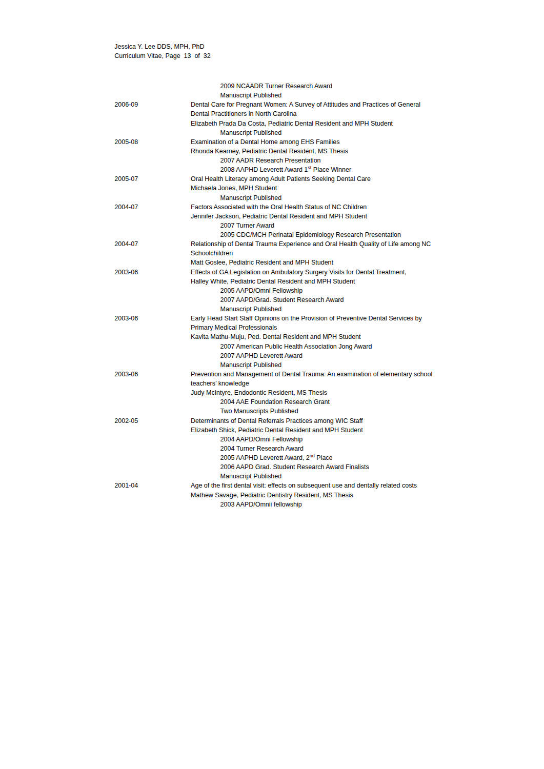Jessica Y. Lee DDS, MPH, PhD
Curriculum Vitae, Page 13 of 32
| | 2009 NCAADR Turner Research Award Manuscript Published |
| 2006-09 | Dental Care for Pregnant Women: A Survey of Attitudes and Practices of General Dental Practitioners in North Carolina Elizabeth Prada Da Costa, Pediatric Dental Resident and MPH Student Manuscript Published |
| 2005-08 | Examination of a Dental Home among EHS Families Rhonda Kearney, Pediatric Dental Resident, MS Thesis 2007 AADR Research Presentation 2008 AAPHD Leverett Award 1 st Place Winner |
| 2005-07 | Oral Health Literacy among Adult Patients Seeking Dental Care Michaela Jones, MPH Student Manuscript Published |
| 2004-07 | Factors Associated with the Oral Health Status of NC Children Jennifer Jackson, Pediatric Dental Resident and MPH Student 2007 Turner Award 2005 CDC/MCH Perinatal Epidemiology Research Presentation |
| 2004-07 | Relationship of Dental Trauma Experience and Oral Health Quality of Life among NC Schoolchildren Matt Goslee, Pediatric Resident and MPH Student |
| 2003-06 | Effects of GA Legislation on Ambulatory Surgery Visits for Dental Treatment, Halley White, Pediatric Dental Resident and MPH Student 2005 AAPD/Omni Fellowship 2007 AAPD/Grad. Student Research Award Manuscript Published |
| 2003-06 | Early Head Start Staff Opinions on the Provision of Preventive Dental Services by Primary Medical Professionals Kavita Mathu-Muju, Ped. Dental Resident and MPH Student 2007 American Public Health Association Jong Award 2007 AAPHD Leverett Award Manuscript Published |
| 2003-06 | Prevention and Management of Dental Trauma: An examination of elementary school teachers’ knowledge Judy McIntyre, Endodontic Resident, MS Thesis 2004 AAE Foundation Research Grant Two Manuscripts Published |
| 2002-05 | Determinants of Dental Referrals Practices among WIC Staff Elizabeth Shick, Pediatric Dental Resident and MPH Student 2004 AAPD/Omni Fellowship 2004 Turner Research Award 2005 AAPHD Leverett Award, 2 nd Place 2006 AAPD Grad. Student Research Award Finalists Manuscript Published |
| 2001-04 | Age of the first dental visit: effects on subsequent use and dentally related costs Mathew Savage, Pediatric Dentistry Resident, MS Thesis 2003 AAPD/Omnii fellowship |